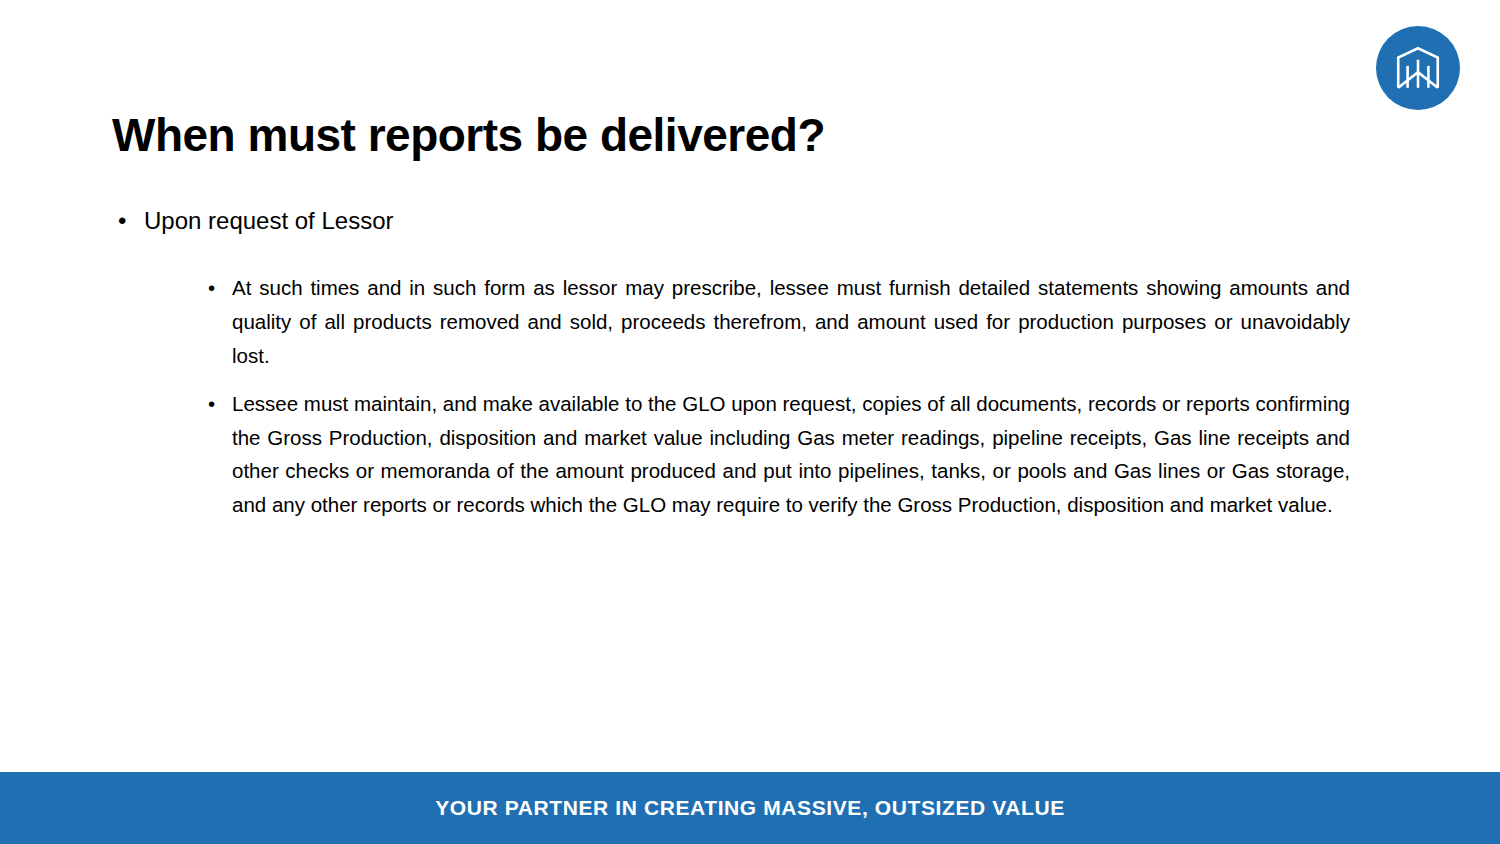When must reports be delivered?
Upon request of Lessor
At such times and in such form as lessor may prescribe, lessee must furnish detailed statements showing amounts and quality of all products removed and sold, proceeds therefrom, and amount used for production purposes or unavoidably lost.
Lessee must maintain, and make available to the GLO upon request, copies of all documents, records or reports confirming the Gross Production, disposition and market value including Gas meter readings, pipeline receipts, Gas line receipts and other checks or memoranda of the amount produced and put into pipelines, tanks, or pools and Gas lines or Gas storage, and any other reports or records which the GLO may require to verify the Gross Production, disposition and market value.
YOUR PARTNER IN CREATING MASSIVE, OUTSIZED VALUE